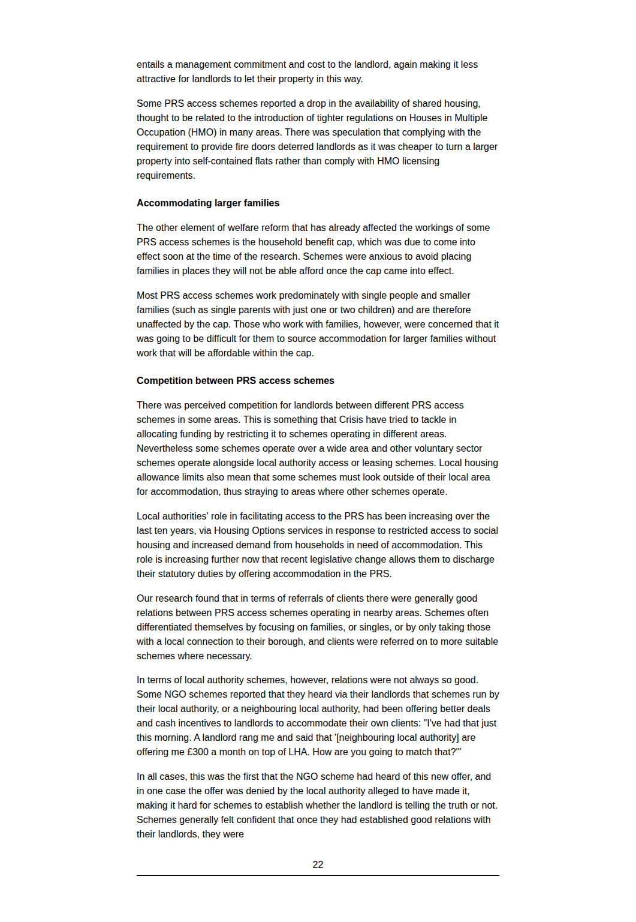entails a management commitment and cost to the landlord, again making it less attractive for landlords to let their property in this way.
Some PRS access schemes reported a drop in the availability of shared housing, thought to be related to the introduction of tighter regulations on Houses in Multiple Occupation (HMO) in many areas. There was speculation that complying with the requirement to provide fire doors deterred landlords as it was cheaper to turn a larger property into self-contained flats rather than comply with HMO licensing requirements.
Accommodating larger families
The other element of welfare reform that has already affected the workings of some PRS access schemes is the household benefit cap, which was due to come into effect soon at the time of the research. Schemes were anxious to avoid placing families in places they will not be able afford once the cap came into effect.
Most PRS access schemes work predominately with single people and smaller families (such as single parents with just one or two children) and are therefore unaffected by the cap. Those who work with families, however, were concerned that it was going to be difficult for them to source accommodation for larger families without work that will be affordable within the cap.
Competition between PRS access schemes
There was perceived competition for landlords between different PRS access schemes in some areas. This is something that Crisis have tried to tackle in allocating funding by restricting it to schemes operating in different areas. Nevertheless some schemes operate over a wide area and other voluntary sector schemes operate alongside local authority access or leasing schemes. Local housing allowance limits also mean that some schemes must look outside of their local area for accommodation, thus straying to areas where other schemes operate.
Local authorities' role in facilitating access to the PRS has been increasing over the last ten years, via Housing Options services in response to restricted access to social housing and increased demand from households in need of accommodation. This role is increasing further now that recent legislative change allows them to discharge their statutory duties by offering accommodation in the PRS.
Our research found that in terms of referrals of clients there were generally good relations between PRS access schemes operating in nearby areas. Schemes often differentiated themselves by focusing on families, or singles, or by only taking those with a local connection to their borough, and clients were referred on to more suitable schemes where necessary.
In terms of local authority schemes, however, relations were not always so good. Some NGO schemes reported that they heard via their landlords that schemes run by their local authority, or a neighbouring local authority, had been offering better deals and cash incentives to landlords to accommodate their own clients: "I've had that just this morning. A landlord rang me and said that '[neighbouring local authority] are offering me £300 a month on top of LHA. How are you going to match that?'"
In all cases, this was the first that the NGO scheme had heard of this new offer, and in one case the offer was denied by the local authority alleged to have made it, making it hard for schemes to establish whether the landlord is telling the truth or not. Schemes generally felt confident that once they had established good relations with their landlords, they were
22